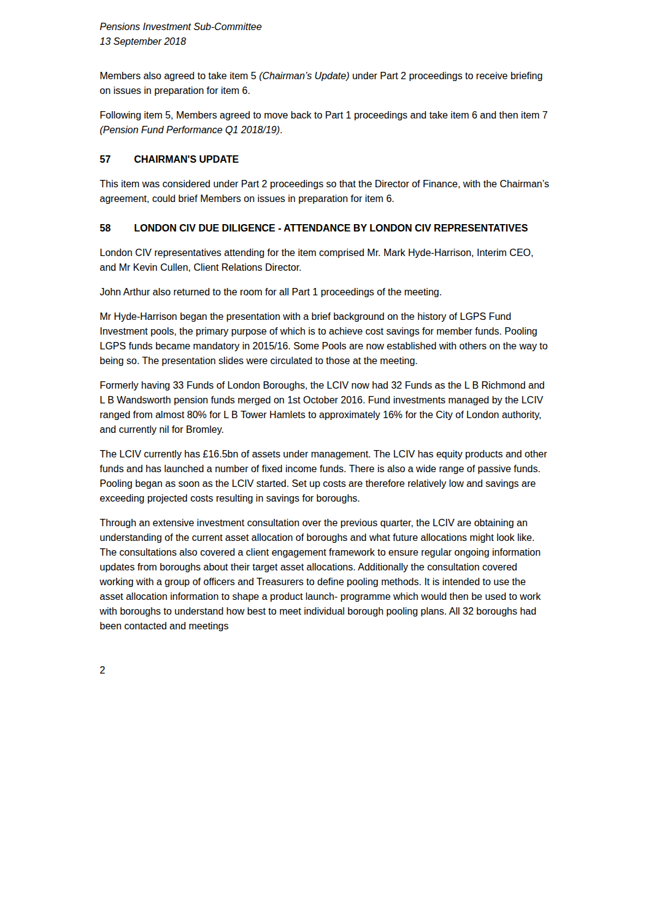Pensions Investment Sub-Committee
13 September 2018
Members also agreed to take item 5 (Chairman’s Update) under Part 2 proceedings to receive briefing on issues in preparation for item 6.
Following item 5, Members agreed to move back to Part 1 proceedings and take item 6 and then item 7 (Pension Fund Performance Q1 2018/19).
57 CHAIRMAN'S UPDATE
This item was considered under Part 2 proceedings so that the Director of Finance, with the Chairman’s agreement, could brief Members on issues in preparation for item 6.
58 LONDON CIV DUE DILIGENCE - ATTENDANCE BY LONDON CIV REPRESENTATIVES
London CIV representatives attending for the item comprised Mr. Mark Hyde-Harrison, Interim CEO, and Mr Kevin Cullen, Client Relations Director.
John Arthur also returned to the room for all Part 1 proceedings of the meeting.
Mr Hyde-Harrison began the presentation with a brief background on the history of LGPS Fund Investment pools, the primary purpose of which is to achieve cost savings for member funds. Pooling LGPS funds became mandatory in 2015/16. Some Pools are now established with others on the way to being so. The presentation slides were circulated to those at the meeting.
Formerly having 33 Funds of London Boroughs, the LCIV now had 32 Funds as the L B Richmond and L B Wandsworth pension funds merged on 1st October 2016. Fund investments managed by the LCIV ranged from almost 80% for L B Tower Hamlets to approximately 16% for the City of London authority, and currently nil for Bromley.
The LCIV currently has £16.5bn of assets under management. The LCIV has equity products and other funds and has launched a number of fixed income funds. There is also a wide range of passive funds. Pooling began as soon as the LCIV started. Set up costs are therefore relatively low and savings are exceeding projected costs resulting in savings for boroughs.
Through an extensive investment consultation over the previous quarter, the LCIV are obtaining an understanding of the current asset allocation of boroughs and what future allocations might look like. The consultations also covered a client engagement framework to ensure regular ongoing information updates from boroughs about their target asset allocations. Additionally the consultation covered working with a group of officers and Treasurers to define pooling methods. It is intended to use the asset allocation information to shape a product launch- programme which would then be used to work with boroughs to understand how best to meet individual borough pooling plans. All 32 boroughs had been contacted and meetings
2